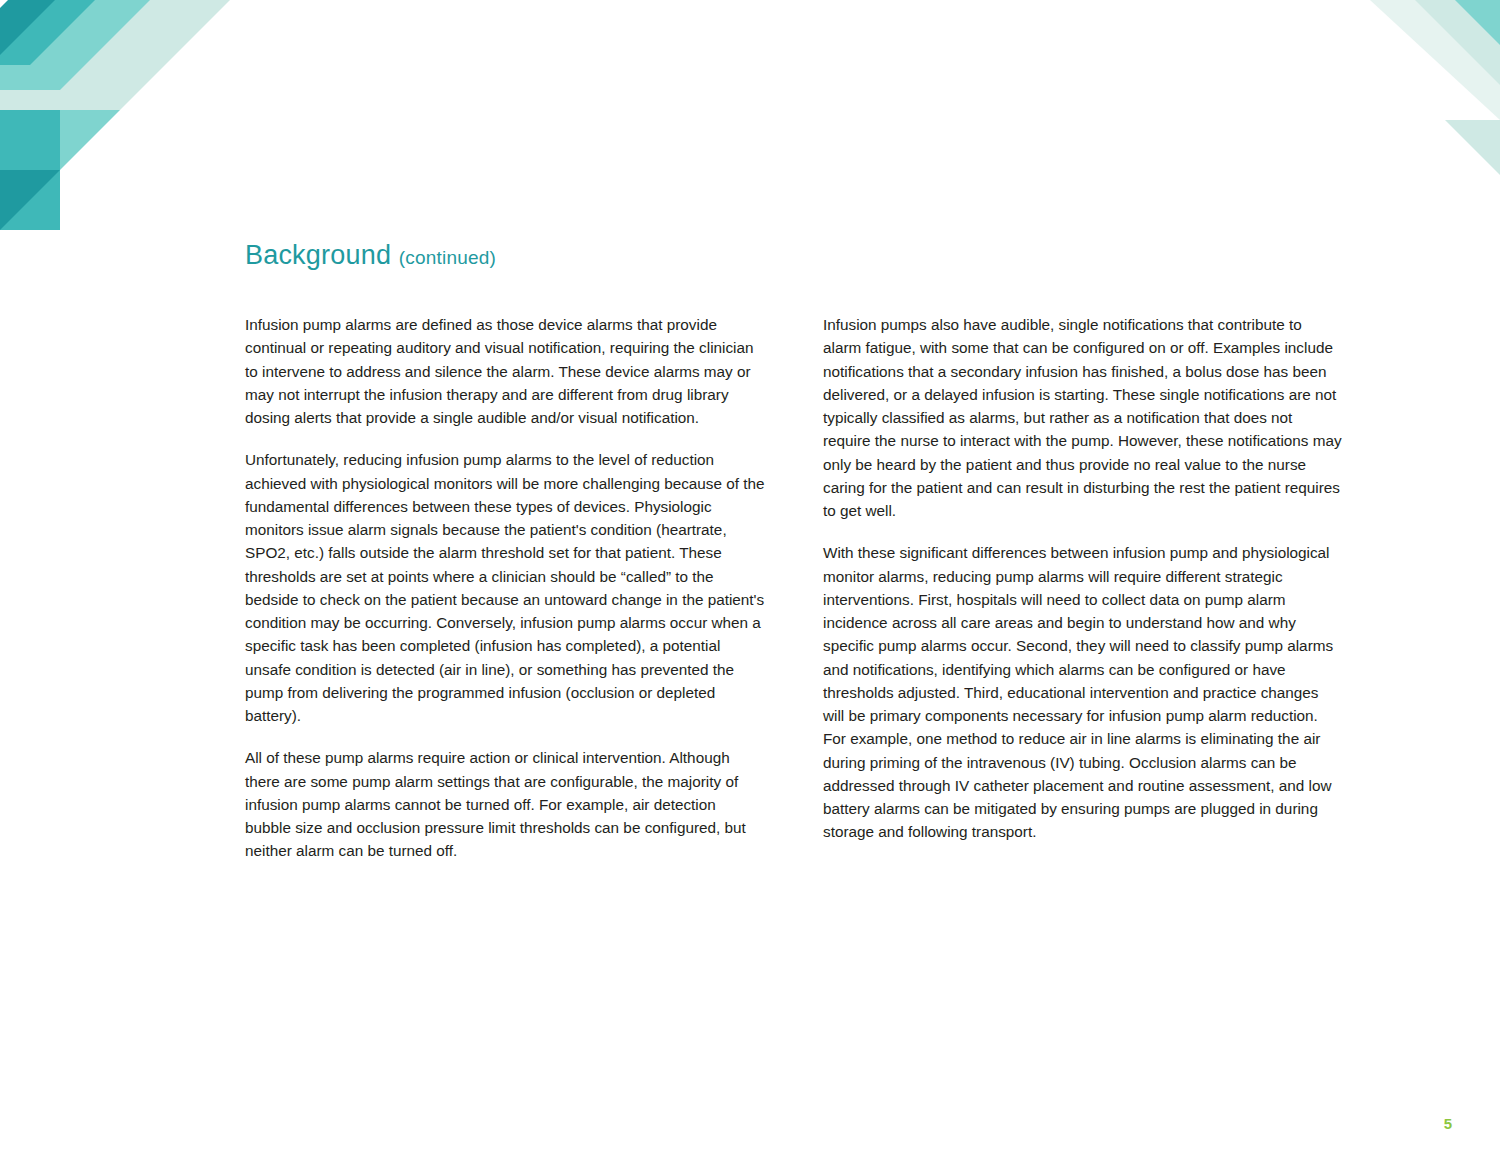Background (continued)
Infusion pump alarms are defined as those device alarms that provide continual or repeating auditory and visual notification, requiring the clinician to intervene to address and silence the alarm. These device alarms may or may not interrupt the infusion therapy and are different from drug library dosing alerts that provide a single audible and/or visual notification.
Unfortunately, reducing infusion pump alarms to the level of reduction achieved with physiological monitors will be more challenging because of the fundamental differences between these types of devices. Physiologic monitors issue alarm signals because the patient's condition (heartrate, SPO2, etc.) falls outside the alarm threshold set for that patient. These thresholds are set at points where a clinician should be “called” to the bedside to check on the patient because an untoward change in the patient's condition may be occurring. Conversely, infusion pump alarms occur when a specific task has been completed (infusion has completed), a potential unsafe condition is detected (air in line), or something has prevented the pump from delivering the programmed infusion (occlusion or depleted battery).
All of these pump alarms require action or clinical intervention. Although there are some pump alarm settings that are configurable, the majority of infusion pump alarms cannot be turned off. For example, air detection bubble size and occlusion pressure limit thresholds can be configured, but neither alarm can be turned off.
Infusion pumps also have audible, single notifications that contribute to alarm fatigue, with some that can be configured on or off. Examples include notifications that a secondary infusion has finished, a bolus dose has been delivered, or a delayed infusion is starting. These single notifications are not typically classified as alarms, but rather as a notification that does not require the nurse to interact with the pump. However, these notifications may only be heard by the patient and thus provide no real value to the nurse caring for the patient and can result in disturbing the rest the patient requires to get well.
With these significant differences between infusion pump and physiological monitor alarms, reducing pump alarms will require different strategic interventions. First, hospitals will need to collect data on pump alarm incidence across all care areas and begin to understand how and why specific pump alarms occur. Second, they will need to classify pump alarms and notifications, identifying which alarms can be configured or have thresholds adjusted. Third, educational intervention and practice changes will be primary components necessary for infusion pump alarm reduction. For example, one method to reduce air in line alarms is eliminating the air during priming of the intravenous (IV) tubing. Occlusion alarms can be addressed through IV catheter placement and routine assessment, and low battery alarms can be mitigated by ensuring pumps are plugged in during storage and following transport.
5